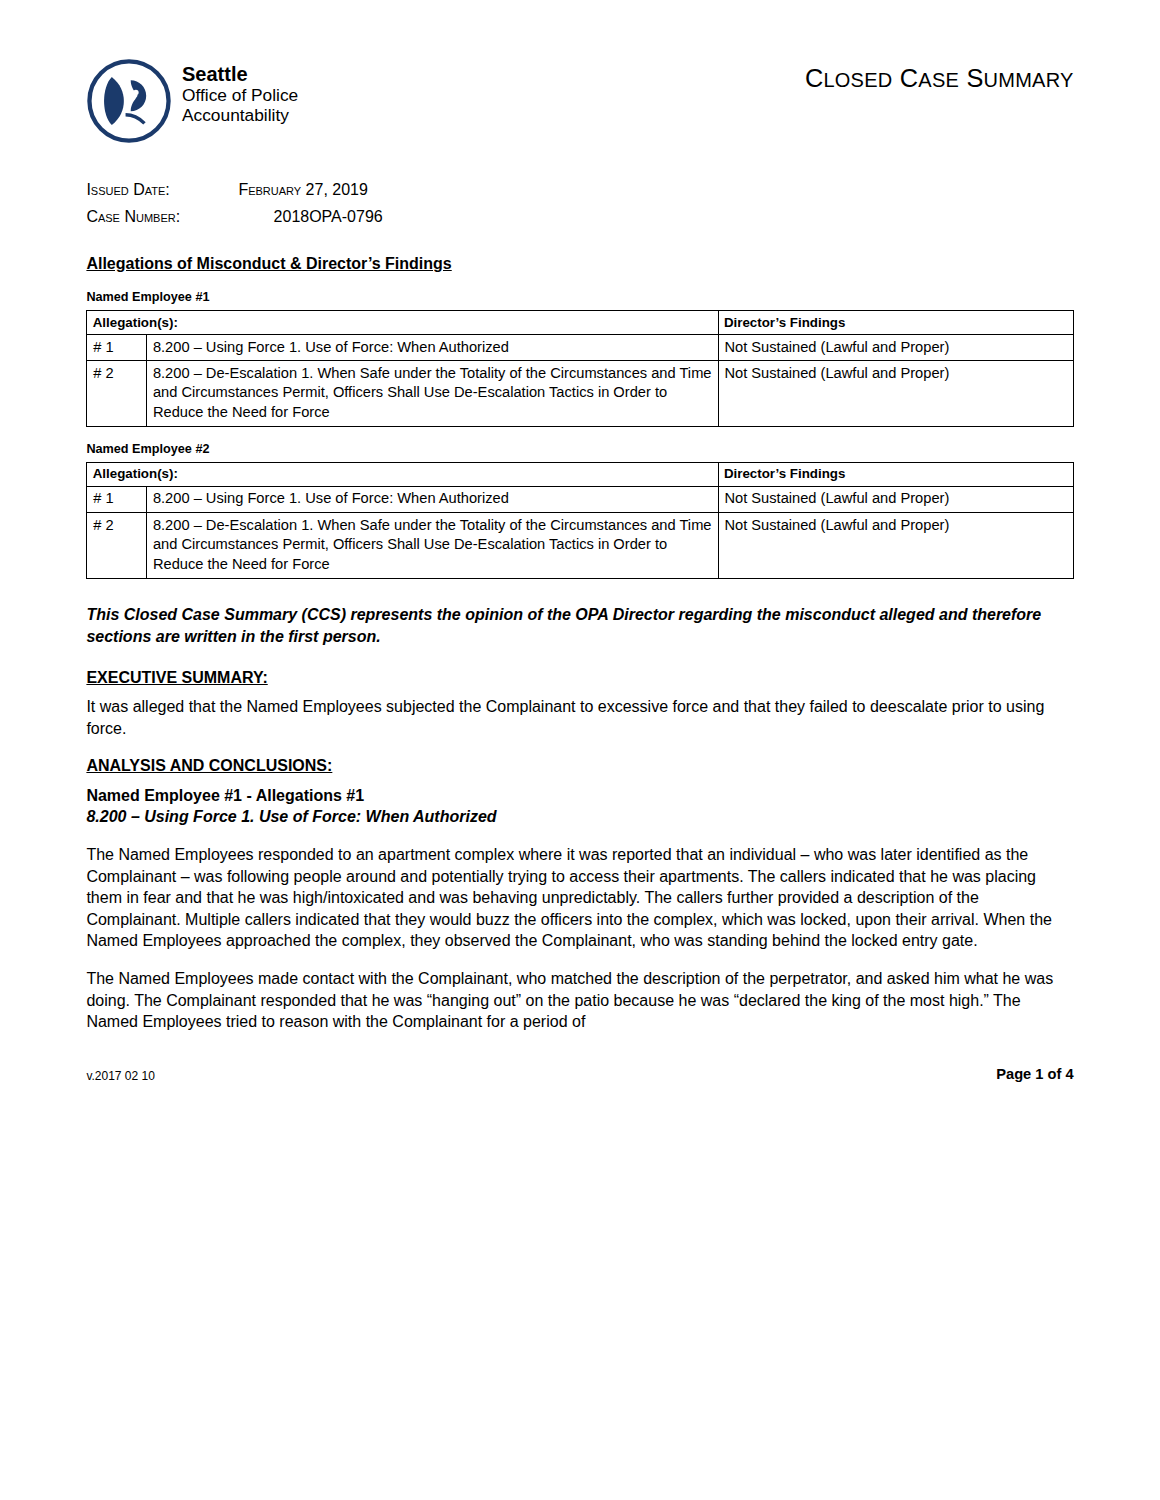Seattle
Office of Police
Accountability
CLOSED CASE SUMMARY
Issued Date:
February 27, 2019
Case Number:
2018OPA-0796
Allegations of Misconduct & Director’s Findings
Named Employee #1
| Allegation(s): | Director’s Findings |
| --- | --- |
| # 1 | 8.200 – Using Force 1. Use of Force: When Authorized | Not Sustained (Lawful and Proper) |
| # 2 | 8.200 – De-Escalation 1. When Safe under the Totality of the Circumstances and Time and Circumstances Permit, Officers Shall Use De-Escalation Tactics in Order to Reduce the Need for Force | Not Sustained (Lawful and Proper) |
Named Employee #2
| Allegation(s): | Director’s Findings |
| --- | --- |
| # 1 | 8.200 – Using Force 1. Use of Force: When Authorized | Not Sustained (Lawful and Proper) |
| # 2 | 8.200 – De-Escalation 1. When Safe under the Totality of the Circumstances and Time and Circumstances Permit, Officers Shall Use De-Escalation Tactics in Order to Reduce the Need for Force | Not Sustained (Lawful and Proper) |
This Closed Case Summary (CCS) represents the opinion of the OPA Director regarding the misconduct alleged and therefore sections are written in the first person.
EXECUTIVE SUMMARY:
It was alleged that the Named Employees subjected the Complainant to excessive force and that they failed to deescalate prior to using force.
ANALYSIS AND CONCLUSIONS:
Named Employee #1 - Allegations #1
8.200 – Using Force 1. Use of Force: When Authorized
The Named Employees responded to an apartment complex where it was reported that an individual – who was later identified as the Complainant – was following people around and potentially trying to access their apartments. The callers indicated that he was placing them in fear and that he was high/intoxicated and was behaving unpredictably. The callers further provided a description of the Complainant. Multiple callers indicated that they would buzz the officers into the complex, which was locked, upon their arrival. When the Named Employees approached the complex, they observed the Complainant, who was standing behind the locked entry gate.
The Named Employees made contact with the Complainant, who matched the description of the perpetrator, and asked him what he was doing. The Complainant responded that he was “hanging out” on the patio because he was “declared the king of the most high.” The Named Employees tried to reason with the Complainant for a period of
v.2017 02 10
Page 1 of 4